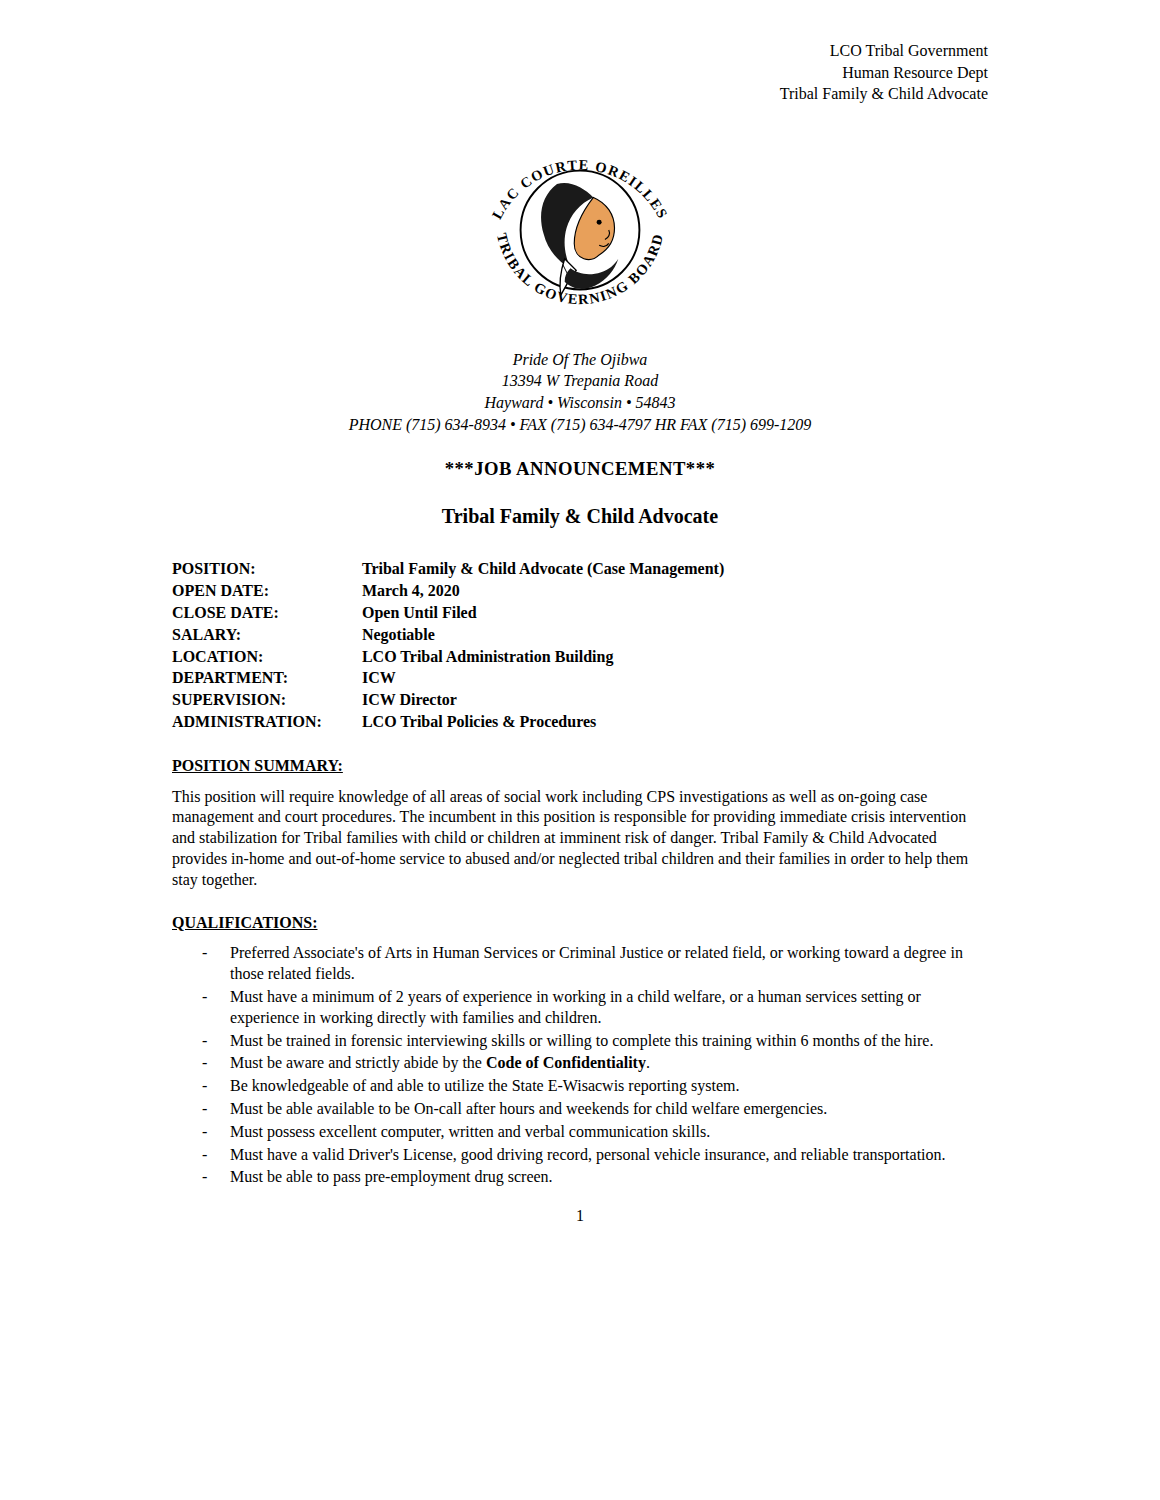LCO Tribal Government
Human Resource Dept
Tribal Family & Child Advocate
LAC COURTE OREILLES TRIBAL GOVERNING BOARD
Pride Of The Ojibwa
13394 W Trepania Road
Hayward • Wisconsin • 54843
PHONE (715) 634-8934 • FAX (715) 634-4797 HR FAX (715) 699-1209
***JOB ANNOUNCEMENT***
Tribal Family & Child Advocate
| Position: | Tribal Family & Child Advocate (Case Management) |
| Open Date: | March 4, 2020 |
| Close Date: | Open Until Filed |
| Salary: | Negotiable |
| Location: | LCO Tribal Administration Building |
| Department: | ICW |
| Supervision: | ICW Director |
| Administration: | LCO Tribal Policies & Procedures |
POSITION SUMMARY:
This position will require knowledge of all areas of social work including CPS investigations as well as on-going case management and court procedures. The incumbent in this position is responsible for providing immediate crisis intervention and stabilization for Tribal families with child or children at imminent risk of danger. Tribal Family & Child Advocated provides in-home and out-of-home service to abused and/or neglected tribal children and their families in order to help them stay together.
QUALIFICATIONS:
Preferred Associate's of Arts in Human Services or Criminal Justice or related field, or working toward a degree in those related fields.
Must have a minimum of 2 years of experience in working in a child welfare, or a human services setting or experience in working directly with families and children.
Must be trained in forensic interviewing skills or willing to complete this training within 6 months of the hire.
Must be aware and strictly abide by the Code of Confidentiality.
Be knowledgeable of and able to utilize the State E-Wisacwis reporting system.
Must be able available to be On-call after hours and weekends for child welfare emergencies.
Must possess excellent computer, written and verbal communication skills.
Must have a valid Driver's License, good driving record, personal vehicle insurance, and reliable transportation.
Must be able to pass pre-employment drug screen.
1